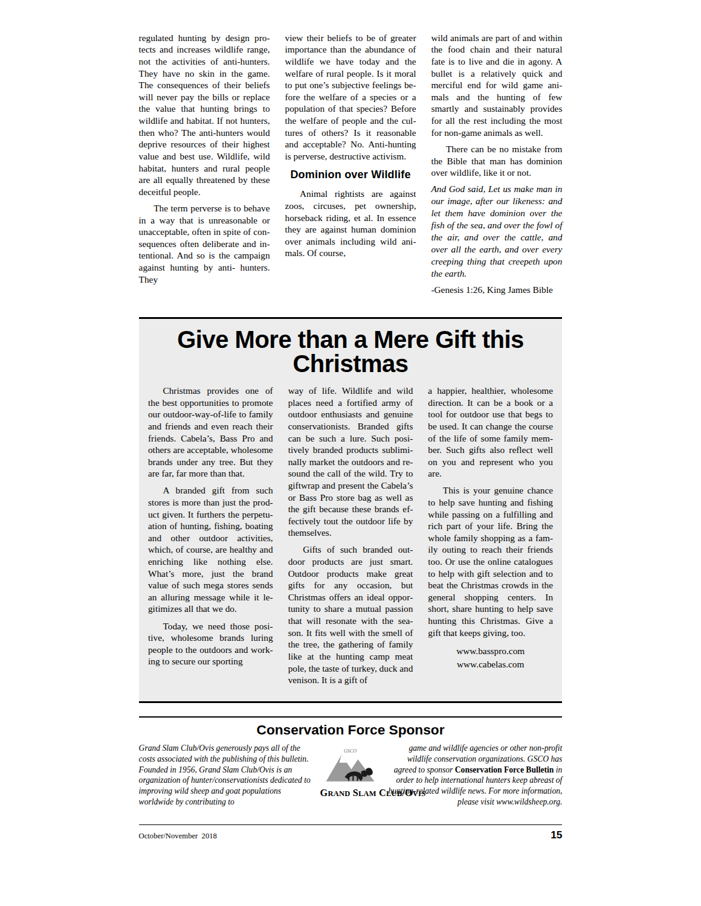regulated hunting by design protects and increases wildlife range, not the activities of anti-hunters. They have no skin in the game. The consequences of their beliefs will never pay the bills or replace the value that hunting brings to wildlife and habitat. If not hunters, then who? The anti-hunters would deprive resources of their highest value and best use. Wildlife, wild habitat, hunters and rural people are all equally threatened by these deceitful people.
The term perverse is to behave in a way that is unreasonable or unacceptable, often in spite of consequences often deliberate and intentional. And so is the campaign against hunting by anti- hunters. They
view their beliefs to be of greater importance than the abundance of wildlife we have today and the welfare of rural people. Is it moral to put one’s subjective feelings before the welfare of a species or a population of that species? Before the welfare of people and the cultures of others? Is it reasonable and acceptable? No. Anti-hunting is perverse, destructive activism.
Dominion over Wildlife
Animal rightists are against zoos, circuses, pet ownership, horseback riding, et al. In essence they are against human dominion over animals including wild animals. Of course,
wild animals are part of and within the food chain and their natural fate is to live and die in agony. A bullet is a relatively quick and merciful end for wild game animals and the hunting of few smartly and sustainably provides for all the rest including the most for non-game animals as well.
There can be no mistake from the Bible that man has dominion over wildlife, like it or not.
And God said, Let us make man in our image, after our likeness: and let them have dominion over the fish of the sea, and over the fowl of the air, and over the cattle, and over all the earth, and over every creeping thing that creepeth upon the earth.
-Genesis 1:26, King James Bible
Give More than a Mere Gift this Christmas
Christmas provides one of the best opportunities to promote our outdoor-way-of-life to family and friends and even reach their friends. Cabela’s, Bass Pro and others are acceptable, wholesome brands under any tree. But they are far, far more than that.
A branded gift from such stores is more than just the product given. It furthers the perpetuation of hunting, fishing, boating and other outdoor activities, which, of course, are healthy and enriching like nothing else. What’s more, just the brand value of such mega stores sends an alluring message while it legitimizes all that we do.
Today, we need those positive, wholesome brands luring people to the outdoors and working to secure our sporting
way of life. Wildlife and wild places need a fortified army of outdoor enthusiasts and genuine conservationists. Branded gifts can be such a lure. Such positively branded products subliminally market the outdoors and resound the call of the wild. Try to giftwrap and present the Cabela’s or Bass Pro store bag as well as the gift because these brands effectively tout the outdoor life by themselves.
Gifts of such branded outdoor products are just smart. Outdoor products make great gifts for any occasion, but Christmas offers an ideal opportunity to share a mutual passion that will resonate with the season. It fits well with the smell of the tree, the gathering of family like at the hunting camp meat pole, the taste of turkey, duck and venison. It is a gift of
a happier, healthier, wholesome direction. It can be a book or a tool for outdoor use that begs to be used. It can change the course of the life of some family member. Such gifts also reflect well on you and represent who you are.
This is your genuine chance to help save hunting and fishing while passing on a fulfilling and rich part of your life. Bring the whole family shopping as a family outing to reach their friends too. Or use the online catalogues to help with gift selection and to beat the Christmas crowds in the general shopping centers. In short, share hunting to help save hunting this Christmas. Give a gift that keeps giving, too.
www.basspro.com
www.cabelas.com
Conservation Force Sponsor
Grand Slam Club/Ovis generously pays all of the costs associated with the publishing of this bulletin. Founded in 1956, Grand Slam Club/Ovis is an organization of hunter/conservationists dedicated to improving wild sheep and goat populations worldwide by contributing to
GSCO
GRAND SLAM CLUB/OVIS
game and wildlife agencies or other non-profit wildlife conservation organizations. GSCO has agreed to sponsor Conservation Force Bulletin in order to help international hunters keep abreast of hunting-related wildlife news. For more information, please visit www.wildsheep.org.
October/November 2018
15